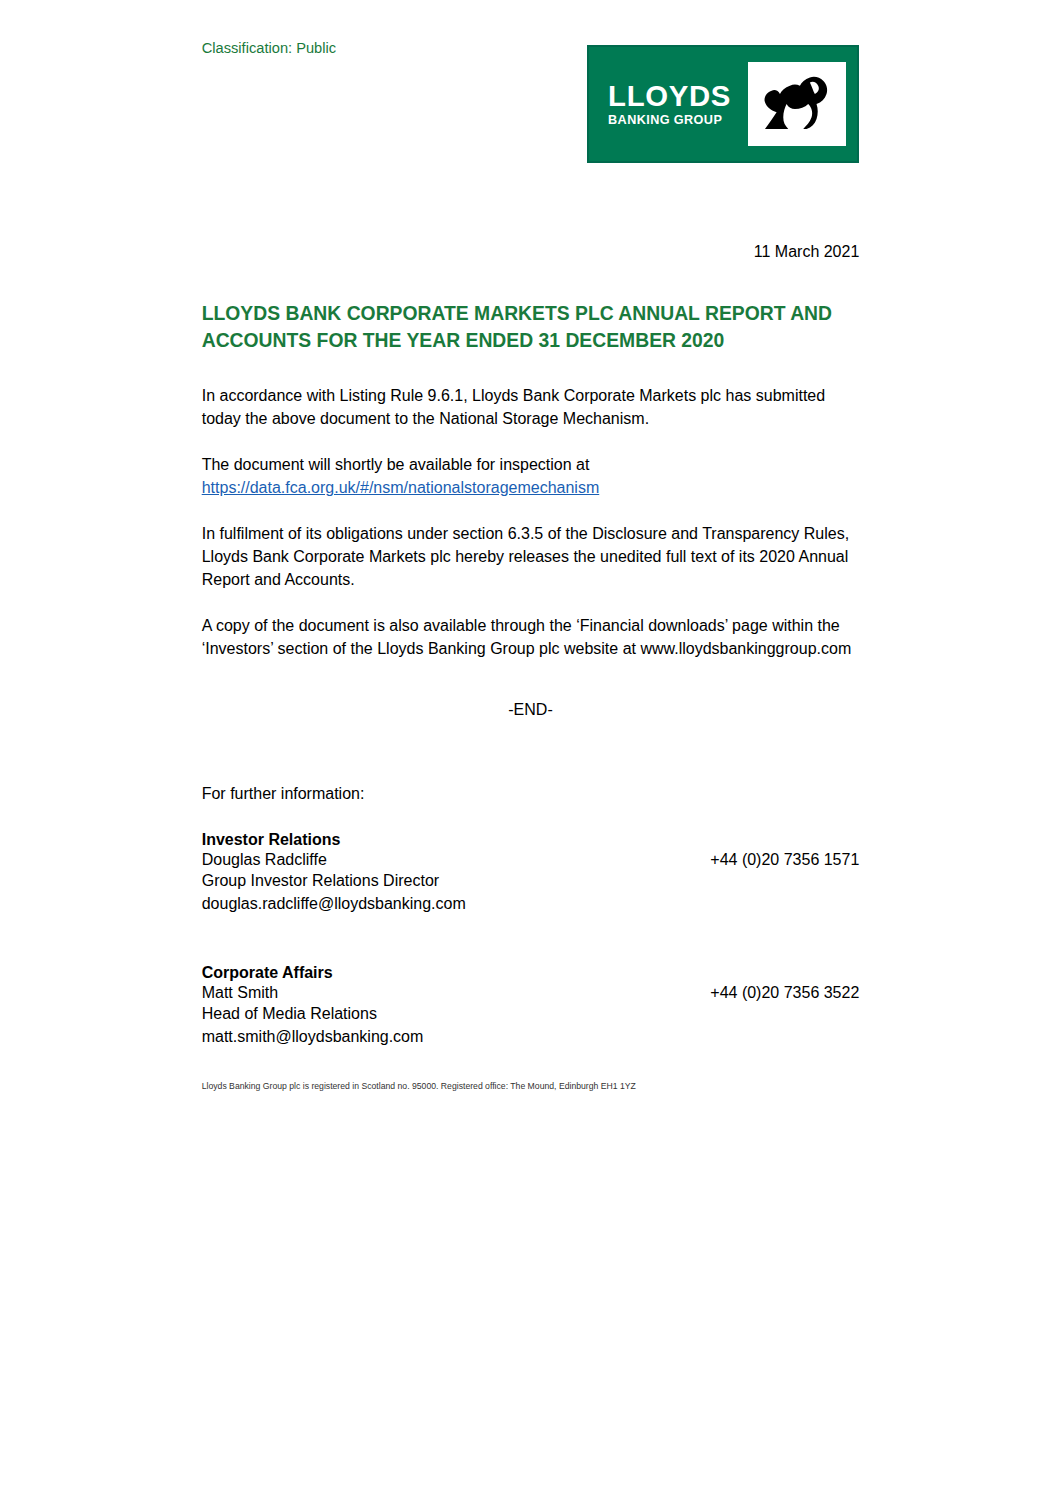Classification: Public
LLOYDS BANKING GROUP
11 March 2021
Lloyds Bank Corporate Markets plc Annual Report and Accounts for the year ended 31 December 2020
In accordance with Listing Rule 9.6.1, Lloyds Bank Corporate Markets plc has submitted today the above document to the National Storage Mechanism.
The document will shortly be available for inspection at
https://data.fca.org.uk/#/nsm/nationalstoragemechanism
In fulfilment of its obligations under section 6.3.5 of the Disclosure and Transparency Rules, Lloyds Bank Corporate Markets plc hereby releases the unedited full text of its 2020 Annual Report and Accounts.
A copy of the document is also available through the ‘Financial downloads’ page within the ‘Investors’ section of the Lloyds Banking Group plc website at www.lloydsbankinggroup.com
-END-
For further information:
Investor Relations
Douglas Radcliffe +44 (0)20 7356 1571
Group Investor Relations Director
douglas.radcliffe@lloydsbanking.com
Corporate Affairs
Matt Smith +44 (0)20 7356 3522
Head of Media Relations
matt.smith@lloydsbanking.com
Lloyds Banking Group plc is registered in Scotland no. 95000. Registered office: The Mound, Edinburgh EH1 1YZ